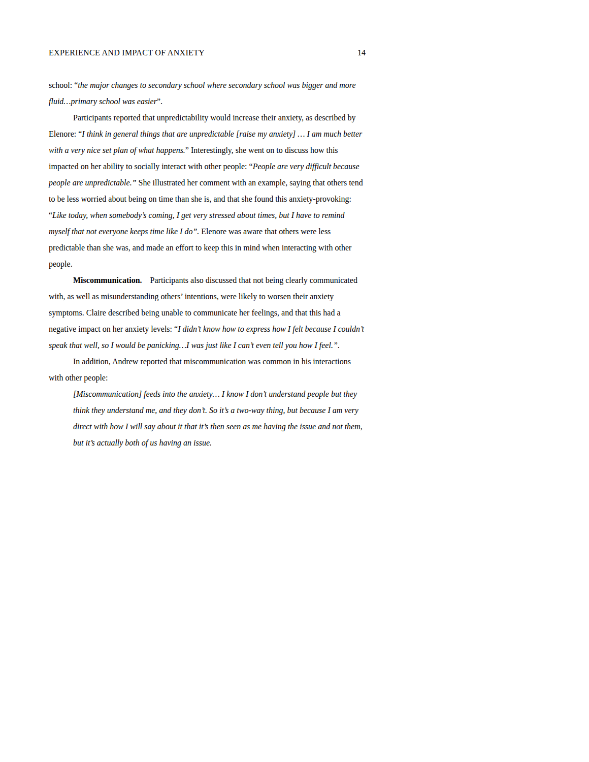Experience and Impact of Anxiety 14
school: “the major changes to secondary school where secondary school was bigger and more fluid…primary school was easier”.
Participants reported that unpredictability would increase their anxiety, as described by Elenore: “I think in general things that are unpredictable [raise my anxiety] … I am much better with a very nice set plan of what happens.” Interestingly, she went on to discuss how this impacted on her ability to socially interact with other people: “People are very difficult because people are unpredictable.” She illustrated her comment with an example, saying that others tend to be less worried about being on time than she is, and that she found this anxiety-provoking: “Like today, when somebody’s coming, I get very stressed about times, but I have to remind myself that not everyone keeps time like I do”. Elenore was aware that others were less predictable than she was, and made an effort to keep this in mind when interacting with other people.
Miscommunication. Participants also discussed that not being clearly communicated with, as well as misunderstanding others’ intentions, were likely to worsen their anxiety symptoms. Claire described being unable to communicate her feelings, and that this had a negative impact on her anxiety levels: “I didn’t know how to express how I felt because I couldn’t speak that well, so I would be panicking…I was just like I can’t even tell you how I feel.”.
In addition, Andrew reported that miscommunication was common in his interactions with other people:
[Miscommunication] feeds into the anxiety… I know I don’t understand people but they think they understand me, and they don’t. So it’s a two-way thing, but because I am very direct with how I will say about it that it’s then seen as me having the issue and not them, but it’s actually both of us having an issue.